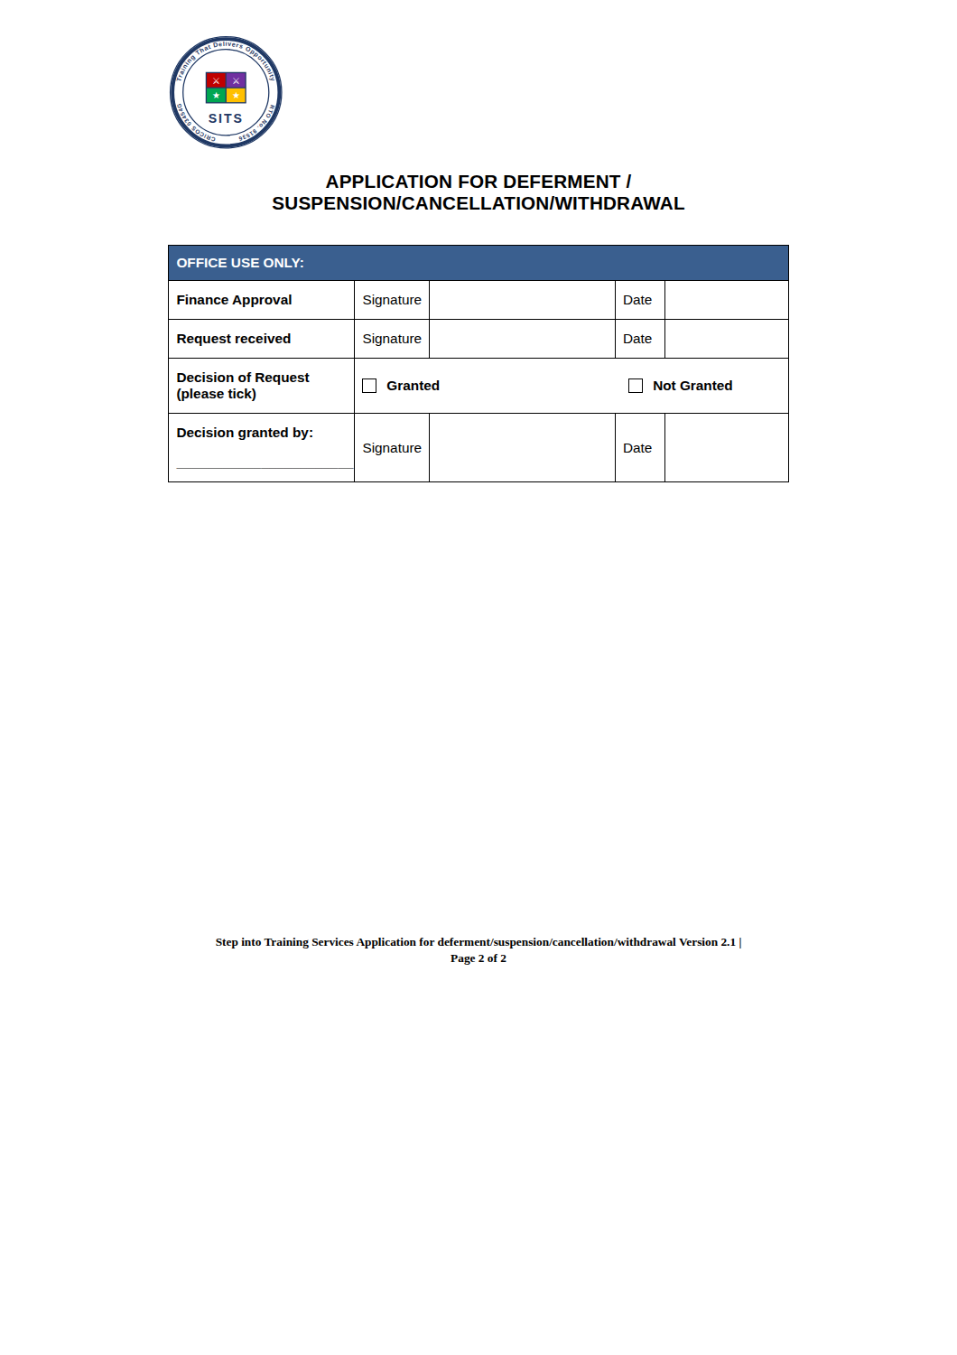Training That Delivers Opportunity RTO No. 91536 CRICOS 03454G ⚔ ⚔ ★ ★ SITS
APPLICATION FOR DEFERMENT / SUSPENSION/CANCELLATION/WITHDRAWAL
| OFFICE USE ONLY: |
| --- |
| Finance Approval | Signature | | Date | |
| Request received | Signature | | Date | |
| Decision of Request (please tick) | Granted Not Granted |
| Decision granted by: _______________________ | Signature | | Date | |
Step into Training Services Application for deferment/suspension/cancellation/withdrawal Version 2.1 |
Page 2 of 2